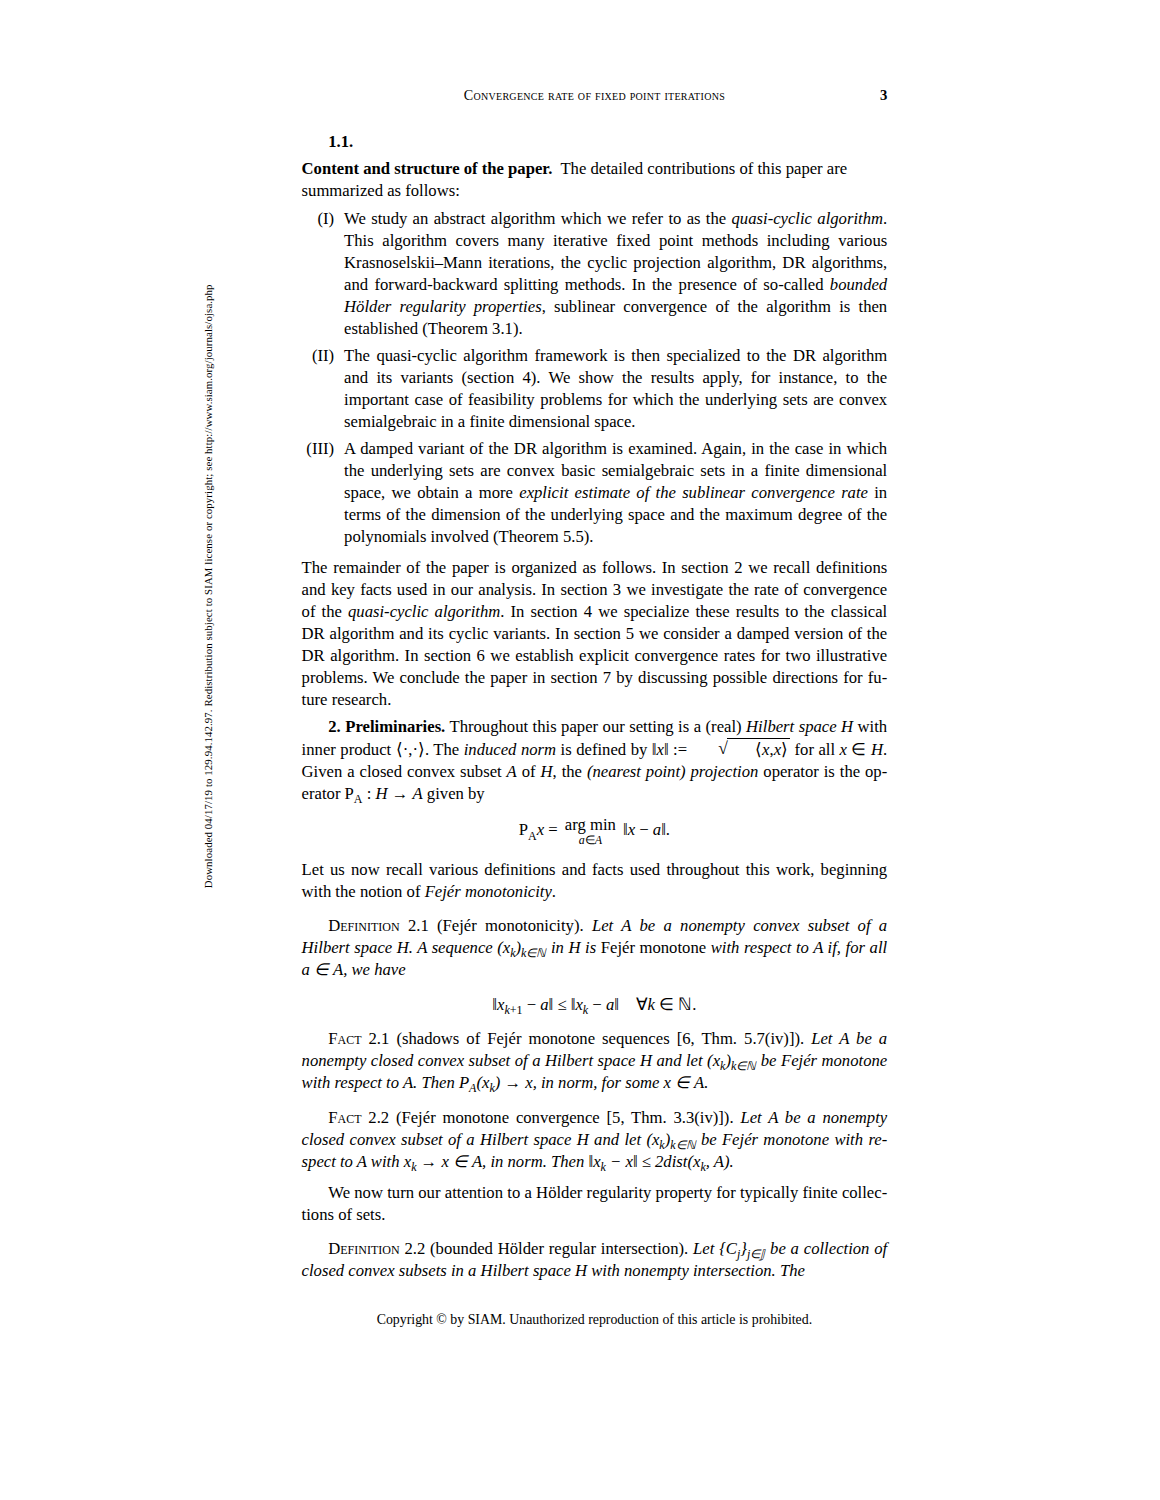Downloaded 04/17/19 to 129.94.142.97. Redistribution subject to SIAM license or copyright; see http://www.siam.org/journals/ojsa.php
Convergence rate of fixed point iterations 3
1.1.
Content and structure of the paper.
The detailed contributions of this paper are summarized as follows:
We study an abstract algorithm which we refer to as the quasi-cyclic algorithm. This algorithm covers many iterative fixed point methods including various Krasnoselskii–Mann iterations, the cyclic projection algorithm, DR algorithms, and forward-backward splitting methods. In the presence of so-called bounded Hölder regularity properties, sublinear convergence of the algorithm is then established (Theorem 3.1).
The quasi-cyclic algorithm framework is then specialized to the DR algorithm and its variants (section 4). We show the results apply, for instance, to the important case of feasibility problems for which the underlying sets are convex semialgebraic in a finite dimensional space.
A damped variant of the DR algorithm is examined. Again, in the case in which the underlying sets are convex basic semialgebraic sets in a finite dimensional space, we obtain a more explicit estimate of the sublinear convergence rate in terms of the dimension of the underlying space and the maximum degree of the polynomials involved (Theorem 5.5).
The remainder of the paper is organized as follows. In section 2 we recall definitions and key facts used in our analysis. In section 3 we investigate the rate of convergence of the quasi-cyclic algorithm. In section 4 we specialize these results to the classical DR algorithm and its cyclic variants. In section 5 we consider a damped version of the DR algorithm. In section 6 we establish explicit convergence rates for two illustrative problems. We conclude the paper in section 7 by discussing possible directions for future research.
2. Preliminaries. Throughout this paper our setting is a (real) Hilbert space H with inner product ⟨·,·⟩. The induced norm is defined by ‖x‖ := ⟨x,x⟩ for all x ∈ H. Given a closed convex subset A of H, the (nearest point) projection operator is the operator PA : H → A given by
PAx = arg min a∈A ‖x − a‖.
Let us now recall various definitions and facts used throughout this work, beginning with the notion of Fejér monotonicity.
Definition 2.1 (Fejér monotonicity). Let A be a nonempty convex subset of a Hilbert space H. A sequence (xk)k∈ℕ in H is Fejér monotone with respect to A if, for all a ∈ A, we have
‖xk+1 − a‖ ≤ ‖xk − a‖ ∀k ∈ ℕ.
Fact 2.1 (shadows of Fejér monotone sequences [6, Thm. 5.7(iv)]). Let A be a nonempty closed convex subset of a Hilbert space H and let (xk)k∈ℕ be Fejér monotone with respect to A. Then PA(xk) → x, in norm, for some x ∈ A.
Fact 2.2 (Fejér monotone convergence [5, Thm. 3.3(iv)]). Let A be a nonempty closed convex subset of a Hilbert space H and let (xk)k∈ℕ be Fejér monotone with respect to A with xk → x ∈ A, in norm. Then ‖xk − x‖ ≤ 2dist(xk, A).
We now turn our attention to a Hölder regularity property for typically finite collections of sets.
Definition 2.2 (bounded Hölder regular intersection). Let {Cj}j∈𝕁 be a collection of closed convex subsets in a Hilbert space H with nonempty intersection. The
Copyright © by SIAM. Unauthorized reproduction of this article is prohibited.